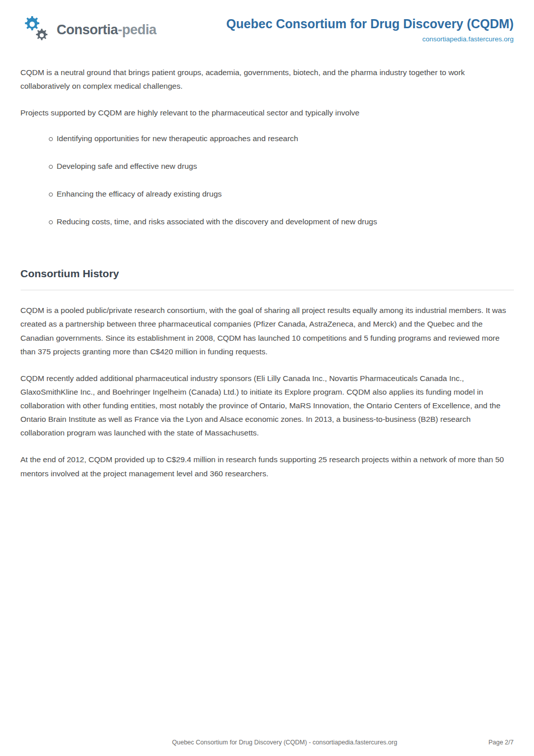Consortia-pedia
Quebec Consortium for Drug Discovery (CQDM)
consortiapedia.fastercures.org
CQDM is a neutral ground that brings patient groups, academia, governments, biotech, and the pharma industry together to work collaboratively on complex medical challenges.
Projects supported by CQDM are highly relevant to the pharmaceutical sector and typically involve
Identifying opportunities for new therapeutic approaches and research
Developing safe and effective new drugs
Enhancing the efficacy of already existing drugs
Reducing costs, time, and risks associated with the discovery and development of new drugs
Consortium History
CQDM is a pooled public/private research consortium, with the goal of sharing all project results equally among its industrial members. It was created as a partnership between three pharmaceutical companies (Pfizer Canada, AstraZeneca, and Merck) and the Quebec and the Canadian governments. Since its establishment in 2008, CQDM has launched 10 competitions and 5 funding programs and reviewed more than 375 projects granting more than C$420 million in funding requests.
CQDM recently added additional pharmaceutical industry sponsors (Eli Lilly Canada Inc., Novartis Pharmaceuticals Canada Inc., GlaxoSmithKline Inc., and Boehringer Ingelheim (Canada) Ltd.) to initiate its Explore program. CQDM also applies its funding model in collaboration with other funding entities, most notably the province of Ontario, MaRS Innovation, the Ontario Centers of Excellence, and the Ontario Brain Institute as well as France via the Lyon and Alsace economic zones. In 2013, a business-to-business (B2B) research collaboration program was launched with the state of Massachusetts.
At the end of 2012, CQDM provided up to C$29.4 million in research funds supporting 25 research projects within a network of more than 50 mentors involved at the project management level and 360 researchers.
Quebec Consortium for Drug Discovery (CQDM) - consortiapedia.fastercures.org
Page 2/7